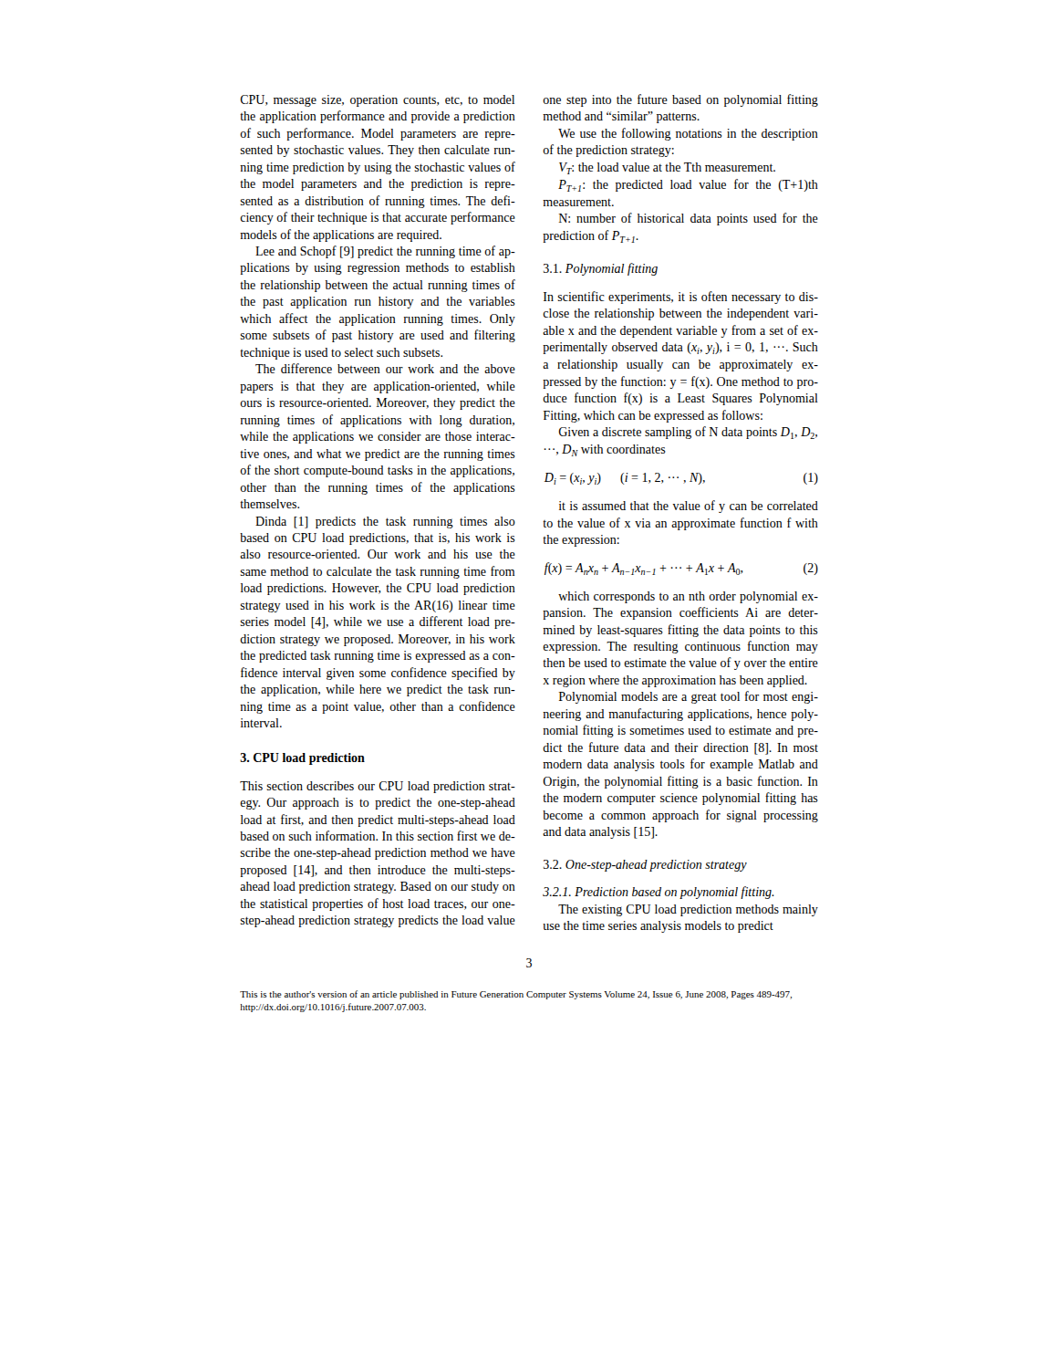CPU, message size, operation counts, etc, to model the application performance and provide a prediction of such performance. Model parameters are represented by stochastic values. They then calculate running time prediction by using the stochastic values of the model parameters and the prediction is represented as a distribution of running times. The deficiency of their technique is that accurate performance models of the applications are required.
Lee and Schopf [9] predict the running time of applications by using regression methods to establish the relationship between the actual running times of the past application run history and the variables which affect the application running times. Only some subsets of past history are used and filtering technique is used to select such subsets.
The difference between our work and the above papers is that they are application-oriented, while ours is resource-oriented. Moreover, they predict the running times of applications with long duration, while the applications we consider are those interactive ones, and what we predict are the running times of the short compute-bound tasks in the applications, other than the running times of the applications themselves.
Dinda [1] predicts the task running times also based on CPU load predictions, that is, his work is also resource-oriented. Our work and his use the same method to calculate the task running time from load predictions. However, the CPU load prediction strategy used in his work is the AR(16) linear time series model [4], while we use a different load prediction strategy we proposed. Moreover, in his work the predicted task running time is expressed as a confidence interval given some confidence specified by the application, while here we predict the task running time as a point value, other than a confidence interval.
3. CPU load prediction
This section describes our CPU load prediction strategy. Our approach is to predict the one-step-ahead load at first, and then predict multi-steps-ahead load based on such information. In this section first we describe the one-step-ahead prediction method we have proposed [14], and then introduce the multi-steps-ahead load prediction strategy. Based on our study on the statistical properties of host load traces, our one-step-ahead prediction strategy predicts the load value one step into the future based on polynomial fitting method and “similar” patterns.
We use the following notations in the description of the prediction strategy:
VT: the load value at the Tth measurement.
PT+1: the predicted load value for the (T+1)th measurement.
N: number of historical data points used for the prediction of PT+1.
3.1. Polynomial fitting
In scientific experiments, it is often necessary to disclose the relationship between the independent variable x and the dependent variable y from a set of experimentally observed data (xi, yi), i = 0, 1, ···. Such a relationship usually can be approximately expressed by the function: y = f(x). One method to produce function f(x) is a Least Squares Polynomial Fitting, which can be expressed as follows:
Given a discrete sampling of N data points D1, D2, ···, DN with coordinates
Di = (xi, yi) (i = 1, 2, ··· , N), (1)
it is assumed that the value of y can be correlated to the value of x via an approximate function f with the expression:
f(x) = Anxn + An−1xn−1 + ··· + A1x + A0, (2)
which corresponds to an nth order polynomial expansion. The expansion coefficients Ai are determined by least-squares fitting the data points to this expression. The resulting continuous function may then be used to estimate the value of y over the entire x region where the approximation has been applied.
Polynomial models are a great tool for most engineering and manufacturing applications, hence polynomial fitting is sometimes used to estimate and predict the future data and their direction [8]. In most modern data analysis tools for example Matlab and Origin, the polynomial fitting is a basic function. In the modern computer science polynomial fitting has become a common approach for signal processing and data analysis [15].
3.2. One-step-ahead prediction strategy
3.2.1. Prediction based on polynomial fitting.
The existing CPU load prediction methods mainly use the time series analysis models to predict
3
This is the author's version of an article published in Future Generation Computer Systems Volume 24, Issue 6, June 2008, Pages 489-497,
http://dx.doi.org/10.1016/j.future.2007.07.003.